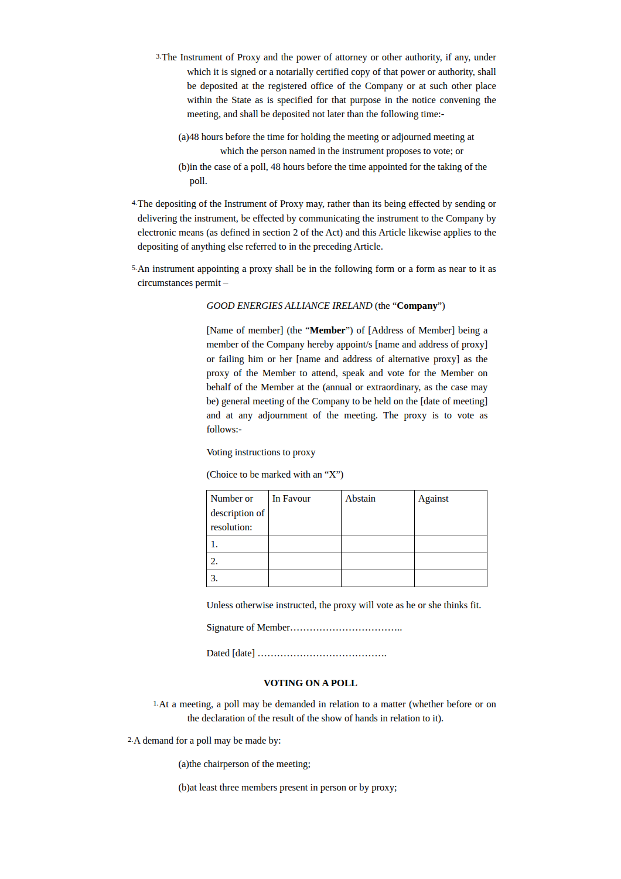3.
The Instrument of Proxy and the power of attorney or other authority, if any, under which it is signed or a notarially certified copy of that power or authority, shall be deposited at the registered office of the Company or at such other place within the State as is specified for that purpose in the notice convening the meeting, and shall be deposited not later than the following time:-
(a) 48 hours before the time for holding the meeting or adjourned meeting atwhich the person named in the instrument proposes to vote; or
(b) in the case of a poll, 48 hours before the time appointed for the taking of the poll.
4.
The depositing of the Instrument of Proxy may, rather than its being effected by sending or delivering the instrument, be effected by communicating the instrument to the Company by electronic means (as defined in section 2 of the Act) and this Article likewise applies to the depositing of anything else referred to in the preceding Article.
5.
An instrument appointing a proxy shall be in the following form or a form as near to it as circumstances permit –
GOOD ENERGIES ALLIANCE IRELAND (the “Company”)
[Name of member] (the “Member”) of [Address of Member] being a member of the Company hereby appoint/s [name and address of proxy] or failing him or her [name and address of alternative proxy] as the proxy of the Member to attend, speak and vote for the Member on behalf of the Member at the (annual or extraordinary, as the case may be) general meeting of the Company to be held on the [date of meeting] and at any adjournment of the meeting. The proxy is to vote as follows:-
Voting instructions to proxy
(Choice to be marked with an “X”)
| Number or description of resolution: | In Favour | Abstain | Against |
| 1. | | | |
| 2. | | | |
| 3. | | | |
Unless otherwise instructed, the proxy will vote as he or she thinks fit.
Signature of Member……………………………..
Dated [date] ………………………………….
VOTING ON A POLL
1.
At a meeting, a poll may be demanded in relation to a matter (whether before or on the declaration of the result of the show of hands in relation to it).
2.
A demand for a poll may be made by:
(a) the chairperson of the meeting;
(b) at least three members present in person or by proxy;